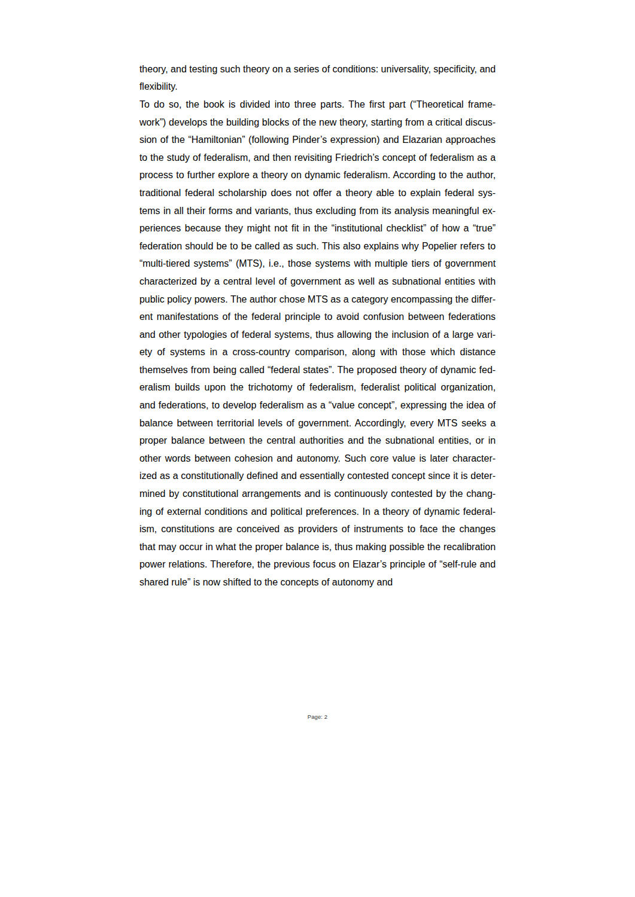theory, and testing such theory on a series of conditions: universality, specificity, and flexibility.
To do so, the book is divided into three parts. The first part (“Theoretical framework”) develops the building blocks of the new theory, starting from a critical discussion of the “Hamiltonian” (following Pinder’s expression) and Elazarian approaches to the study of federalism, and then revisiting Friedrich’s concept of federalism as a process to further explore a theory on dynamic federalism. According to the author, traditional federal scholarship does not offer a theory able to explain federal systems in all their forms and variants, thus excluding from its analysis meaningful experiences because they might not fit in the “institutional checklist” of how a “true” federation should be to be called as such. This also explains why Popelier refers to “multi-tiered systems” (MTS), i.e., those systems with multiple tiers of government characterized by a central level of government as well as subnational entities with public policy powers. The author chose MTS as a category encompassing the different manifestations of the federal principle to avoid confusion between federations and other typologies of federal systems, thus allowing the inclusion of a large variety of systems in a cross-country comparison, along with those which distance themselves from being called “federal states”. The proposed theory of dynamic federalism builds upon the trichotomy of federalism, federalist political organization, and federations, to develop federalism as a “value concept”, expressing the idea of balance between territorial levels of government. Accordingly, every MTS seeks a proper balance between the central authorities and the subnational entities, or in other words between cohesion and autonomy. Such core value is later characterized as a constitutionally defined and essentially contested concept since it is determined by constitutional arrangements and is continuously contested by the changing of external conditions and political preferences. In a theory of dynamic federalism, constitutions are conceived as providers of instruments to face the changes that may occur in what the proper balance is, thus making possible the recalibration power relations. Therefore, the previous focus on Elazar’s principle of “self-rule and shared rule” is now shifted to the concepts of autonomy and
Page: 2